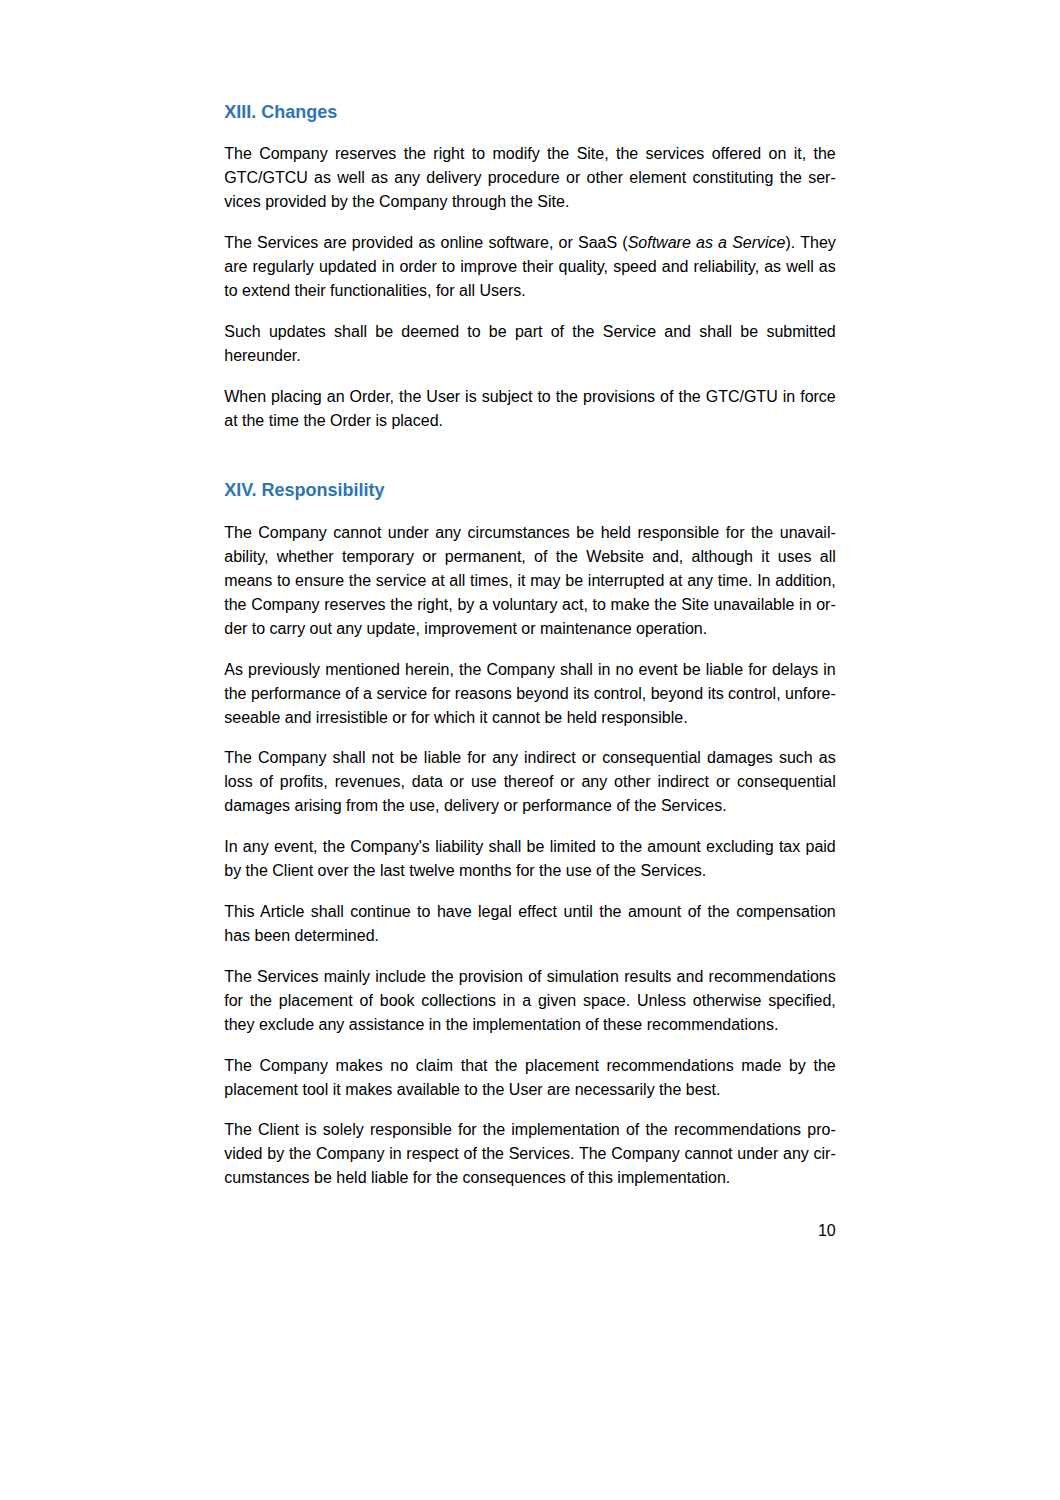XIII. Changes
The Company reserves the right to modify the Site, the services offered on it, the GTC/GTCU as well as any delivery procedure or other element constituting the services provided by the Company through the Site.
The Services are provided as online software, or SaaS (Software as a Service). They are regularly updated in order to improve their quality, speed and reliability, as well as to extend their functionalities, for all Users.
Such updates shall be deemed to be part of the Service and shall be submitted hereunder.
When placing an Order, the User is subject to the provisions of the GTC/GTU in force at the time the Order is placed.
XIV. Responsibility
The Company cannot under any circumstances be held responsible for the unavailability, whether temporary or permanent, of the Website and, although it uses all means to ensure the service at all times, it may be interrupted at any time. In addition, the Company reserves the right, by a voluntary act, to make the Site unavailable in order to carry out any update, improvement or maintenance operation.
As previously mentioned herein, the Company shall in no event be liable for delays in the performance of a service for reasons beyond its control, beyond its control, unforeseeable and irresistible or for which it cannot be held responsible.
The Company shall not be liable for any indirect or consequential damages such as loss of profits, revenues, data or use thereof or any other indirect or consequential damages arising from the use, delivery or performance of the Services.
In any event, the Company's liability shall be limited to the amount excluding tax paid by the Client over the last twelve months for the use of the Services.
This Article shall continue to have legal effect until the amount of the compensation has been determined.
The Services mainly include the provision of simulation results and recommendations for the placement of book collections in a given space. Unless otherwise specified, they exclude any assistance in the implementation of these recommendations.
The Company makes no claim that the placement recommendations made by the placement tool it makes available to the User are necessarily the best.
The Client is solely responsible for the implementation of the recommendations provided by the Company in respect of the Services. The Company cannot under any circumstances be held liable for the consequences of this implementation.
10